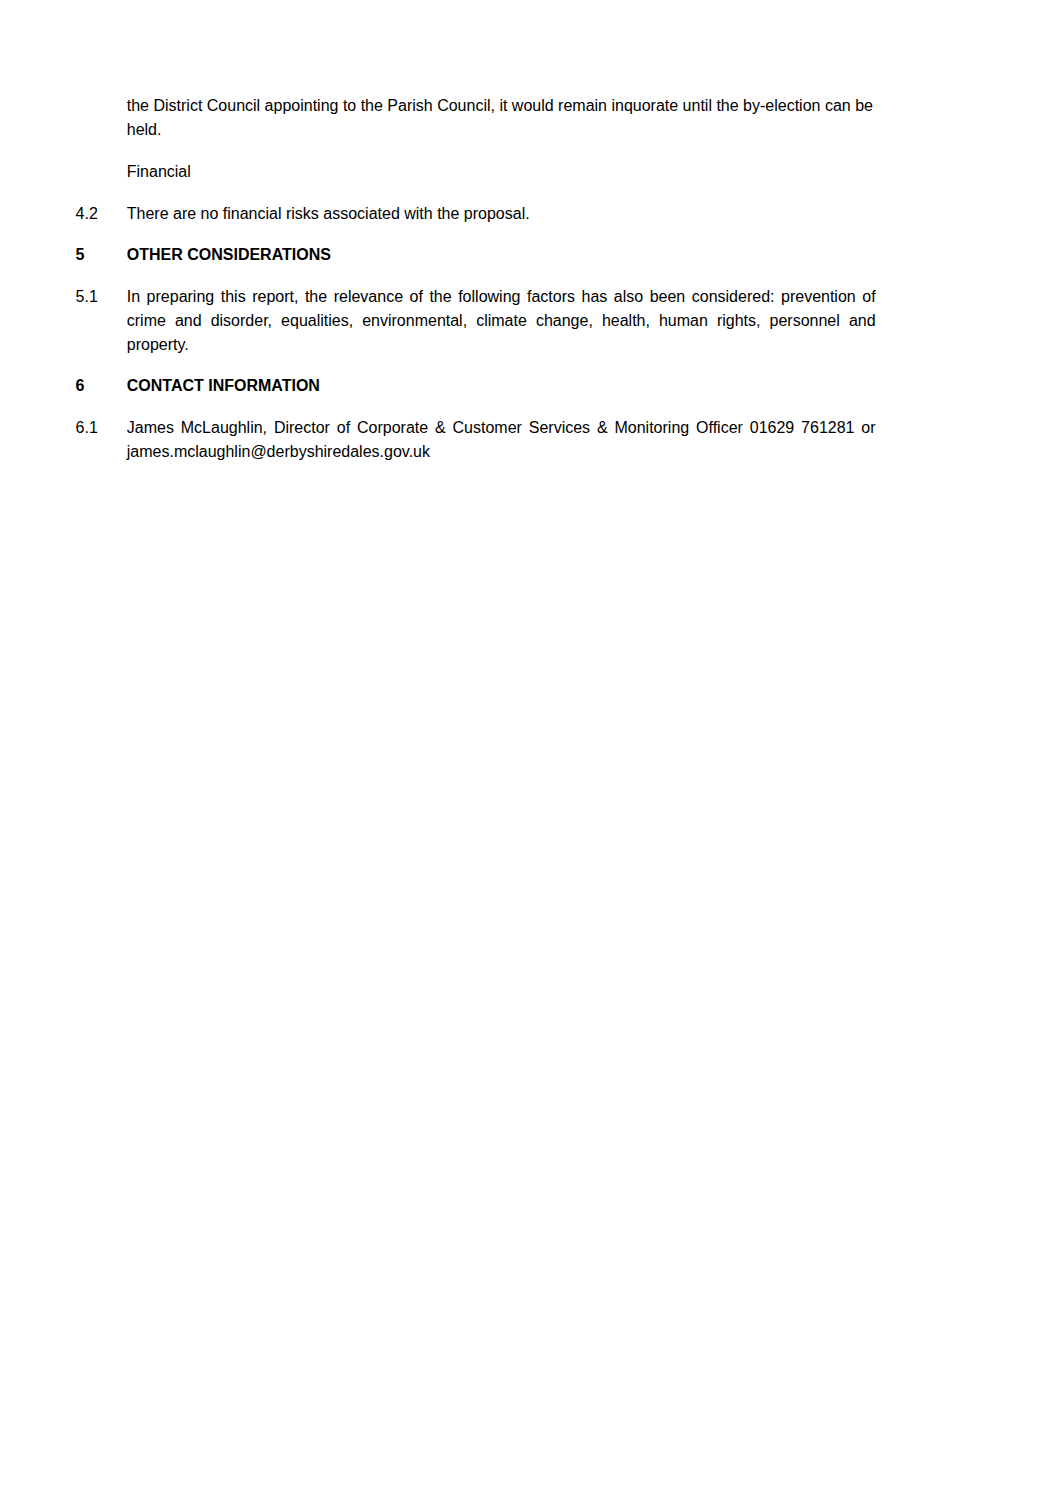the District Council appointing to the Parish Council, it would remain inquorate until the by-election can be held.
Financial
4.2
There are no financial risks associated with the proposal.
5 OTHER CONSIDERATIONS
5.1
In preparing this report, the relevance of the following factors has also been considered: prevention of crime and disorder, equalities, environmental, climate change, health, human rights, personnel and property.
6 CONTACT INFORMATION
6.1
James McLaughlin, Director of Corporate & Customer Services & Monitoring Officer 01629 761281 or james.mclaughlin@derbyshiredales.gov.uk